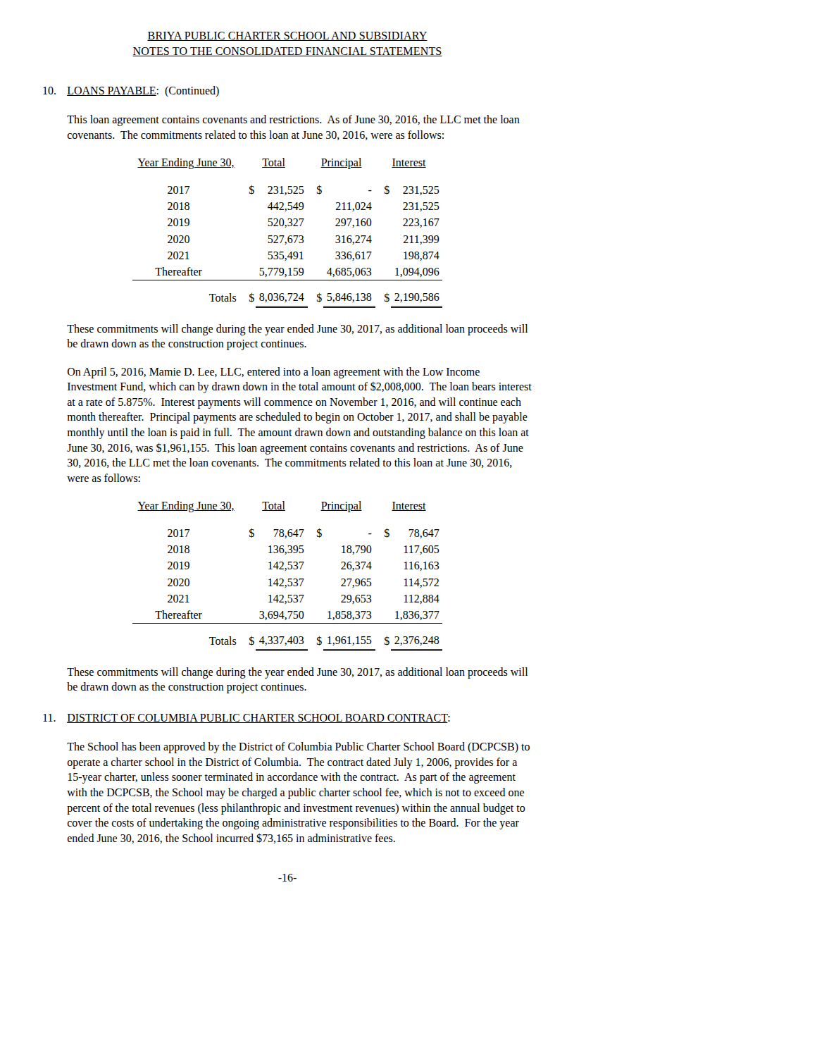BRIYA PUBLIC CHARTER SCHOOL AND SUBSIDIARY
NOTES TO THE CONSOLIDATED FINANCIAL STATEMENTS
10. LOANS PAYABLE: (Continued)
This loan agreement contains covenants and restrictions. As of June 30, 2016, the LLC met the loan covenants. The commitments related to this loan at June 30, 2016, were as follows:
| Year Ending June 30, | Total | Principal | Interest |
| --- | --- | --- | --- |
| 2017 | $ | 231,525 | $ | - | $ | 231,525 |
| 2018 | | 442,549 | | 211,024 | | 231,525 |
| 2019 | | 520,327 | | 297,160 | | 223,167 |
| 2020 | | 527,673 | | 316,274 | | 211,399 |
| 2021 | | 535,491 | | 336,617 | | 198,874 |
| Thereafter | | 5,779,159 | | 4,685,063 | | 1,094,096 |
| Totals | $ | 8,036,724 | $ | 5,846,138 | $ | 2,190,586 |
These commitments will change during the year ended June 30, 2017, as additional loan proceeds will be drawn down as the construction project continues.
On April 5, 2016, Mamie D. Lee, LLC, entered into a loan agreement with the Low Income Investment Fund, which can by drawn down in the total amount of $2,008,000. The loan bears interest at a rate of 5.875%. Interest payments will commence on November 1, 2016, and will continue each month thereafter. Principal payments are scheduled to begin on October 1, 2017, and shall be payable monthly until the loan is paid in full. The amount drawn down and outstanding balance on this loan at June 30, 2016, was $1,961,155. This loan agreement contains covenants and restrictions. As of June 30, 2016, the LLC met the loan covenants. The commitments related to this loan at June 30, 2016, were as follows:
| Year Ending June 30, | Total | Principal | Interest |
| --- | --- | --- | --- |
| 2017 | $ | 78,647 | $ | - | $ | 78,647 |
| 2018 | | 136,395 | | 18,790 | | 117,605 |
| 2019 | | 142,537 | | 26,374 | | 116,163 |
| 2020 | | 142,537 | | 27,965 | | 114,572 |
| 2021 | | 142,537 | | 29,653 | | 112,884 |
| Thereafter | | 3,694,750 | | 1,858,373 | | 1,836,377 |
| Totals | $ | 4,337,403 | $ | 1,961,155 | $ | 2,376,248 |
These commitments will change during the year ended June 30, 2017, as additional loan proceeds will be drawn down as the construction project continues.
11. DISTRICT OF COLUMBIA PUBLIC CHARTER SCHOOL BOARD CONTRACT:
The School has been approved by the District of Columbia Public Charter School Board (DCPCSB) to operate a charter school in the District of Columbia. The contract dated July 1, 2006, provides for a 15-year charter, unless sooner terminated in accordance with the contract. As part of the agreement with the DCPCSB, the School may be charged a public charter school fee, which is not to exceed one percent of the total revenues (less philanthropic and investment revenues) within the annual budget to cover the costs of undertaking the ongoing administrative responsibilities to the Board. For the year ended June 30, 2016, the School incurred $73,165 in administrative fees.
-16-